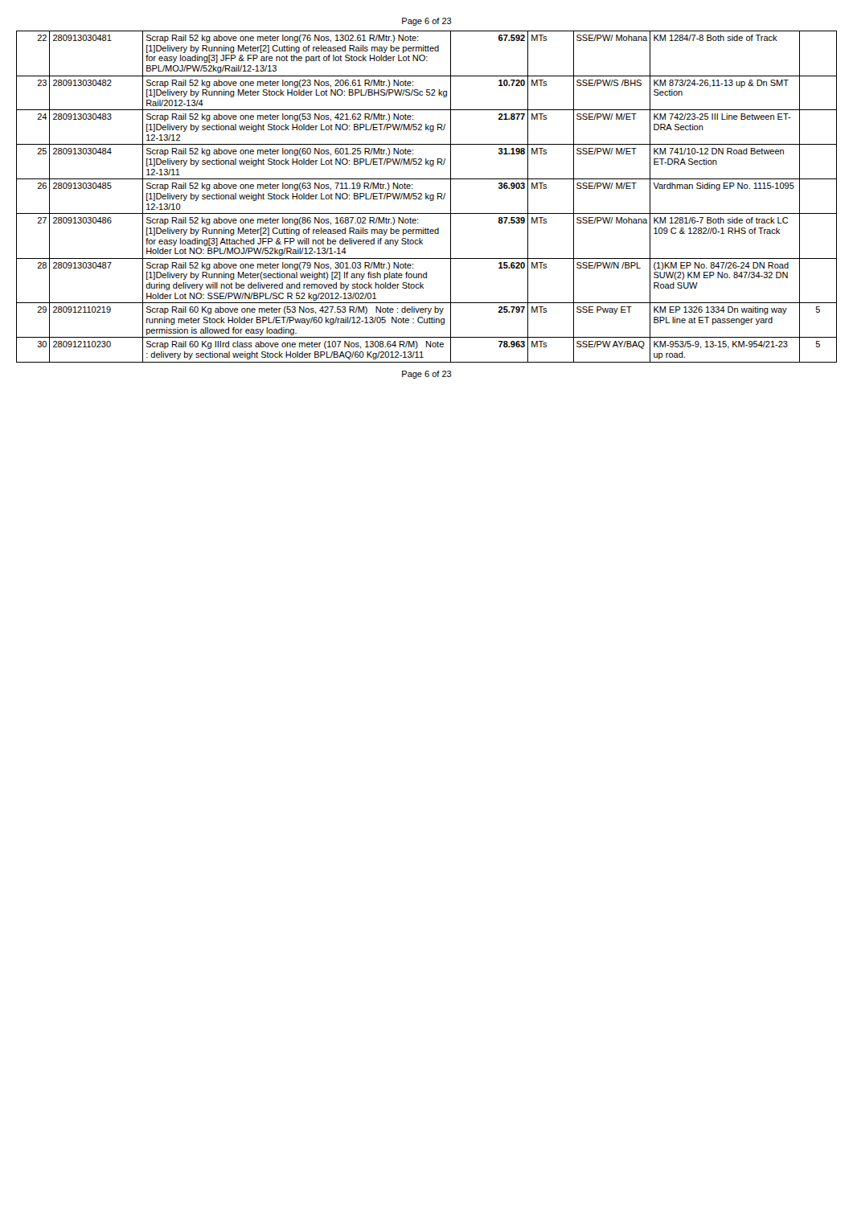Page 6 of 23
| 22 | 280913030481 | Scrap Rail 52 kg above one meter long(76 Nos, 1302.61 R/Mtr.) Note: [1]Delivery by Running Meter[2] Cutting of released Rails may be permitted for easy loading[3] JFP & FP are not the part of lot Stock Holder Lot NO: BPL/MOJ/PW/52kg/Rail/12-13/13 | 67.592 | MTs | SSE/PW/ Mohana | KM 1284/7-8 Both side of Track | |
| 23 | 280913030482 | Scrap Rail 52 kg above one meter long(23 Nos, 206.61 R/Mtr.) Note: [1]Delivery by Running Meter Stock Holder Lot NO: BPL/BHS/PW/S/Sc 52 kg Rail/2012-13/4 | 10.720 | MTs | SSE/PW/S /BHS | KM 873/24-26,11-13 up & Dn SMT Section | |
| 24 | 280913030483 | Scrap Rail 52 kg above one meter long(53 Nos, 421.62 R/Mtr.) Note: [1]Delivery by sectional weight Stock Holder Lot NO: BPL/ET/PW/M/52 kg R/ 12-13/12 | 21.877 | MTs | SSE/PW/ M/ET | KM 742/23-25 III Line Between ET-DRA Section | |
| 25 | 280913030484 | Scrap Rail 52 kg above one meter long(60 Nos, 601.25 R/Mtr.) Note: [1]Delivery by sectional weight Stock Holder Lot NO: BPL/ET/PW/M/52 kg R/ 12-13/11 | 31.198 | MTs | SSE/PW/ M/ET | KM 741/10-12 DN Road Between ET-DRA Section | |
| 26 | 280913030485 | Scrap Rail 52 kg above one meter long(63 Nos, 711.19 R/Mtr.) Note: [1]Delivery by sectional weight Stock Holder Lot NO: BPL/ET/PW/M/52 kg R/ 12-13/10 | 36.903 | MTs | SSE/PW/ M/ET | Vardhman Siding EP No. 1115-1095 | |
| 27 | 280913030486 | Scrap Rail 52 kg above one meter long(86 Nos, 1687.02 R/Mtr.) Note: [1]Delivery by Running Meter[2] Cutting of released Rails may be permitted for easy loading[3] Attached JFP & FP will not be delivered if any Stock Holder Lot NO: BPL/MOJ/PW/52kg/Rail/12-13/1-14 | 87.539 | MTs | SSE/PW/ Mohana | KM 1281/6-7 Both side of track LC 109 C & 1282//0-1 RHS of Track | |
| 28 | 280913030487 | Scrap Rail 52 kg above one meter long(79 Nos, 301.03 R/Mtr.) Note: [1]Delivery by Running Meter(sectional weight) [2] If any fish plate found during delivery will not be delivered and removed by stock holder Stock Holder Lot NO: SSE/PW/N/BPL/SC R 52 kg/2012-13/02/01 | 15.620 | MTs | SSE/PW/N /BPL | (1)KM EP No. 847/26-24 DN Road SUW(2) KM EP No. 847/34-32 DN Road SUW | |
| 29 | 280912110219 | Scrap Rail 60 Kg above one meter (53 Nos, 427.53 R/M) Note : delivery by running meter Stock Holder BPL/ET/Pway/60 kg/rail/12-13/05 Note : Cutting permission is allowed for easy loading. | 25.797 | MTs | SSE Pway ET | KM EP 1326 1334 Dn waiting way BPL line at ET passenger yard | 5 |
| 30 | 280912110230 | Scrap Rail 60 Kg IIIrd class above one meter (107 Nos, 1308.64 R/M) Note : delivery by sectional weight Stock Holder BPL/BAQ/60 Kg/2012-13/11 | 78.963 | MTs | SSE/PW AY/BAQ | KM-953/5-9, 13-15, KM-954/21-23 up road. | 5 |
Page 6 of 23